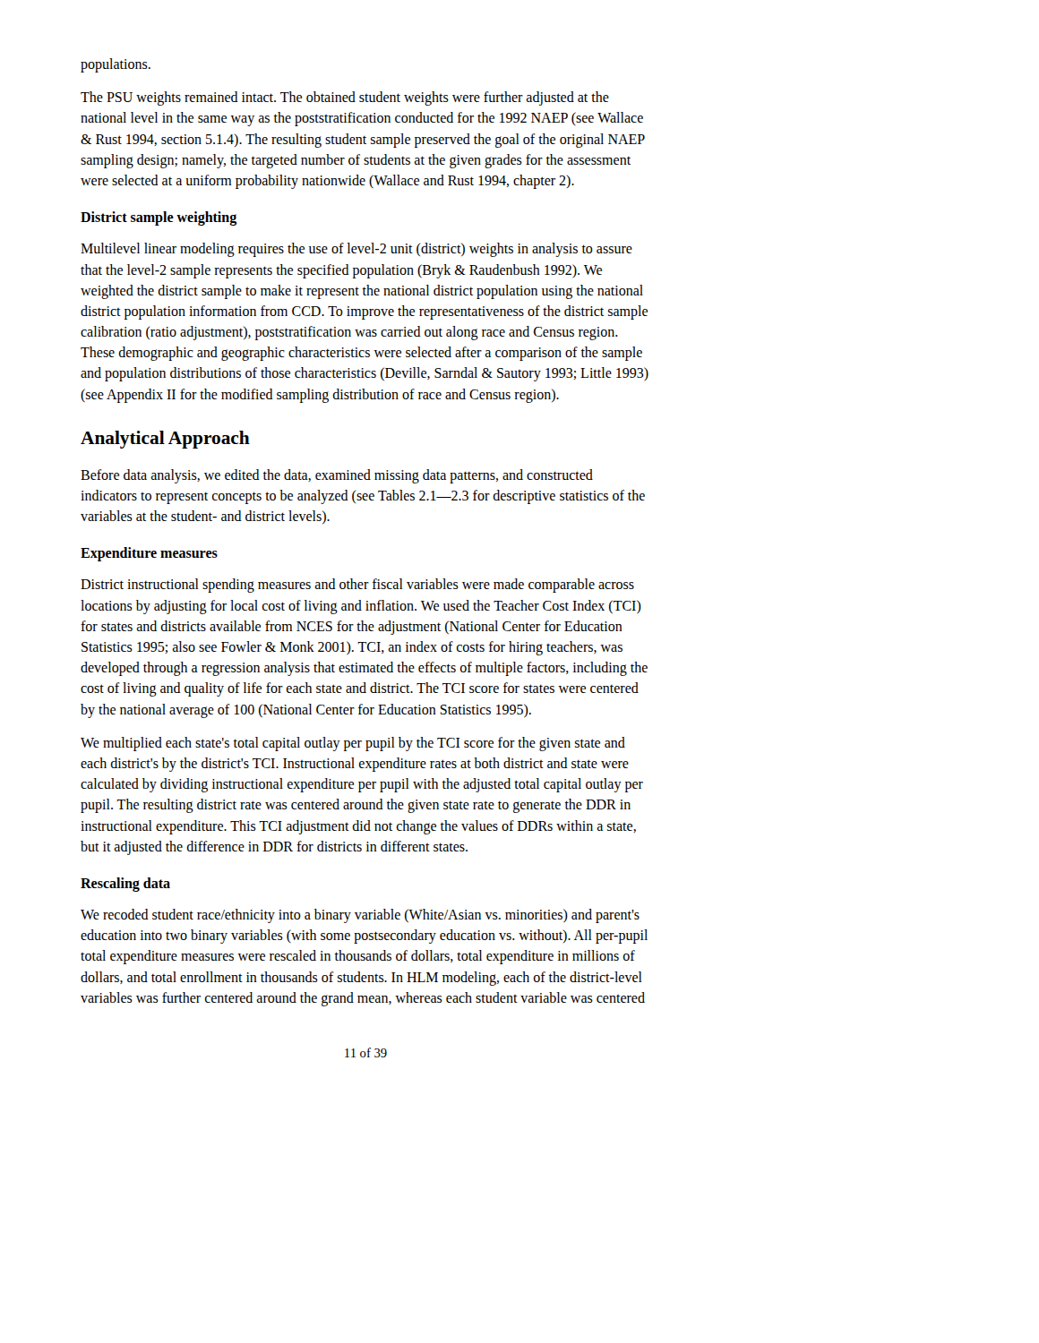populations.
The PSU weights remained intact. The obtained student weights were further adjusted at the national level in the same way as the poststratification conducted for the 1992 NAEP (see Wallace & Rust 1994, section 5.1.4). The resulting student sample preserved the goal of the original NAEP sampling design; namely, the targeted number of students at the given grades for the assessment were selected at a uniform probability nationwide (Wallace and Rust 1994, chapter 2).
District sample weighting
Multilevel linear modeling requires the use of level-2 unit (district) weights in analysis to assure that the level-2 sample represents the specified population (Bryk & Raudenbush 1992). We weighted the district sample to make it represent the national district population using the national district population information from CCD. To improve the representativeness of the district sample calibration (ratio adjustment), poststratification was carried out along race and Census region. These demographic and geographic characteristics were selected after a comparison of the sample and population distributions of those characteristics (Deville, Sarndal & Sautory 1993; Little 1993) (see Appendix II for the modified sampling distribution of race and Census region).
Analytical Approach
Before data analysis, we edited the data, examined missing data patterns, and constructed indicators to represent concepts to be analyzed (see Tables 2.1—2.3 for descriptive statistics of the variables at the student- and district levels).
Expenditure measures
District instructional spending measures and other fiscal variables were made comparable across locations by adjusting for local cost of living and inflation. We used the Teacher Cost Index (TCI) for states and districts available from NCES for the adjustment (National Center for Education Statistics 1995; also see Fowler & Monk 2001). TCI, an index of costs for hiring teachers, was developed through a regression analysis that estimated the effects of multiple factors, including the cost of living and quality of life for each state and district. The TCI score for states were centered by the national average of 100 (National Center for Education Statistics 1995).
We multiplied each state's total capital outlay per pupil by the TCI score for the given state and each district's by the district's TCI. Instructional expenditure rates at both district and state were calculated by dividing instructional expenditure per pupil with the adjusted total capital outlay per pupil. The resulting district rate was centered around the given state rate to generate the DDR in instructional expenditure. This TCI adjustment did not change the values of DDRs within a state, but it adjusted the difference in DDR for districts in different states.
Rescaling data
We recoded student race/ethnicity into a binary variable (White/Asian vs. minorities) and parent's education into two binary variables (with some postsecondary education vs. without). All per-pupil total expenditure measures were rescaled in thousands of dollars, total expenditure in millions of dollars, and total enrollment in thousands of students. In HLM modeling, each of the district-level variables was further centered around the grand mean, whereas each student variable was centered
11 of 39